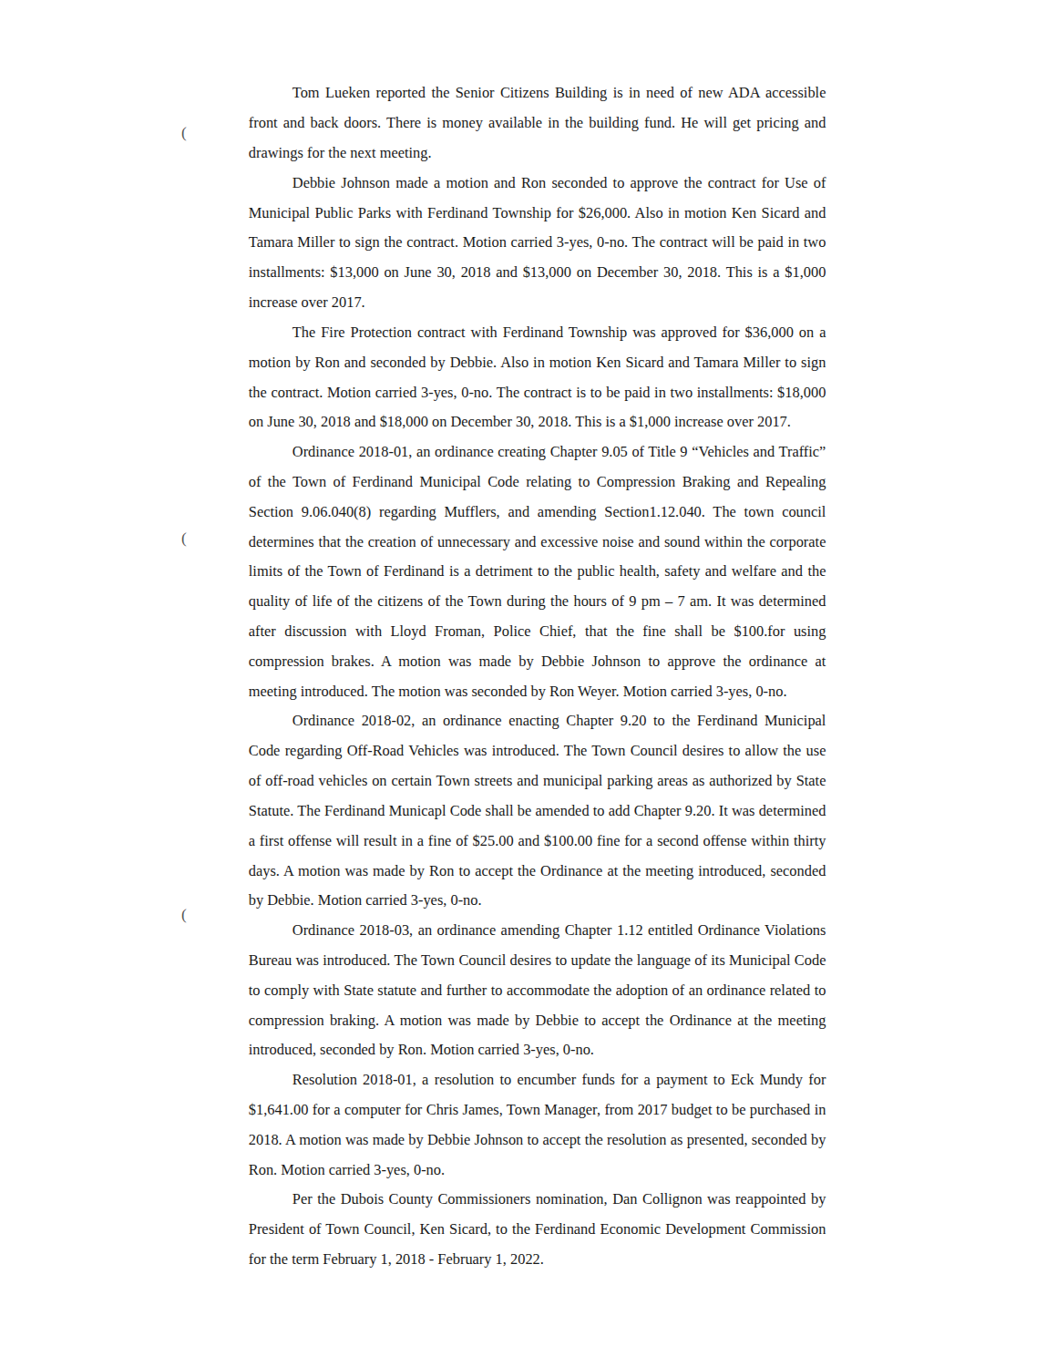( ( (
Tom Lueken reported the Senior Citizens Building is in need of new ADA accessible front and back doors. There is money available in the building fund. He will get pricing and drawings for the next meeting.
Debbie Johnson made a motion and Ron seconded to approve the contract for Use of Municipal Public Parks with Ferdinand Township for $26,000. Also in motion Ken Sicard and Tamara Miller to sign the contract. Motion carried 3-yes, 0-no. The contract will be paid in two installments: $13,000 on June 30, 2018 and $13,000 on December 30, 2018. This is a $1,000 increase over 2017.
The Fire Protection contract with Ferdinand Township was approved for $36,000 on a motion by Ron and seconded by Debbie. Also in motion Ken Sicard and Tamara Miller to sign the contract. Motion carried 3-yes, 0-no. The contract is to be paid in two installments: $18,000 on June 30, 2018 and $18,000 on December 30, 2018. This is a $1,000 increase over 2017.
Ordinance 2018-01, an ordinance creating Chapter 9.05 of Title 9 “Vehicles and Traffic” of the Town of Ferdinand Municipal Code relating to Compression Braking and Repealing Section 9.06.040(8) regarding Mufflers, and amending Section1.12.040. The town council determines that the creation of unnecessary and excessive noise and sound within the corporate limits of the Town of Ferdinand is a detriment to the public health, safety and welfare and the quality of life of the citizens of the Town during the hours of 9 pm – 7 am. It was determined after discussion with Lloyd Froman, Police Chief, that the fine shall be $100.for using compression brakes. A motion was made by Debbie Johnson to approve the ordinance at meeting introduced. The motion was seconded by Ron Weyer. Motion carried 3-yes, 0-no.
Ordinance 2018-02, an ordinance enacting Chapter 9.20 to the Ferdinand Municipal Code regarding Off-Road Vehicles was introduced. The Town Council desires to allow the use of off-road vehicles on certain Town streets and municipal parking areas as authorized by State Statute. The Ferdinand Municapl Code shall be amended to add Chapter 9.20. It was determined a first offense will result in a fine of $25.00 and $100.00 fine for a second offense within thirty days. A motion was made by Ron to accept the Ordinance at the meeting introduced, seconded by Debbie. Motion carried 3-yes, 0-no.
Ordinance 2018-03, an ordinance amending Chapter 1.12 entitled Ordinance Violations Bureau was introduced. The Town Council desires to update the language of its Municipal Code to comply with State statute and further to accommodate the adoption of an ordinance related to compression braking. A motion was made by Debbie to accept the Ordinance at the meeting introduced, seconded by Ron. Motion carried 3-yes, 0-no.
Resolution 2018-01, a resolution to encumber funds for a payment to Eck Mundy for $1,641.00 for a computer for Chris James, Town Manager, from 2017 budget to be purchased in 2018. A motion was made by Debbie Johnson to accept the resolution as presented, seconded by Ron. Motion carried 3-yes, 0-no.
Per the Dubois County Commissioners nomination, Dan Collignon was reappointed by President of Town Council, Ken Sicard, to the Ferdinand Economic Development Commission for the term February 1, 2018 - February 1, 2022.